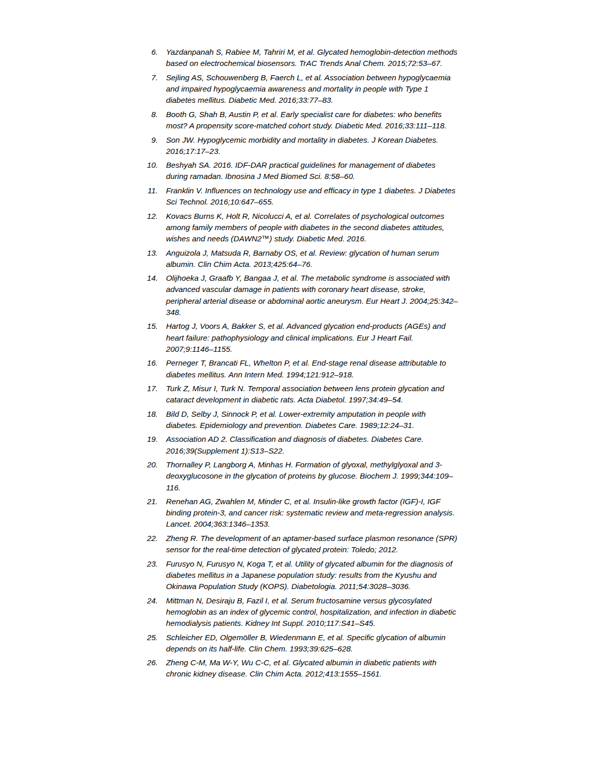Yazdanpanah S, Rabiee M, Tahriri M, et al. Glycated hemoglobin-detection methods based on electrochemical biosensors. TrAC Trends Anal Chem. 2015;72:53–67.
Sejling AS, Schouwenberg B, Faerch L, et al. Association between hypoglycaemia and impaired hypoglycaemia awareness and mortality in people with Type 1 diabetes mellitus. Diabetic Med. 2016;33:77–83.
Booth G, Shah B, Austin P, et al. Early specialist care for diabetes: who benefits most? A propensity score-matched cohort study. Diabetic Med. 2016;33:111–118.
Son JW. Hypoglycemic morbidity and mortality in diabetes. J Korean Diabetes. 2016;17:17–23.
Beshyah SA. 2016. IDF-DAR practical guidelines for management of diabetes during ramadan. Ibnosina J Med Biomed Sci. 8:58–60.
Franklin V. Influences on technology use and efficacy in type 1 diabetes. J Diabetes Sci Technol. 2016;10:647–655.
Kovacs Burns K, Holt R, Nicolucci A, et al. Correlates of psychological outcomes among family members of people with diabetes in the second diabetes attitudes, wishes and needs (DAWN2™) study. Diabetic Med. 2016.
Anguizola J, Matsuda R, Barnaby OS, et al. Review: glycation of human serum albumin. Clin Chim Acta. 2013;425:64–76.
Olijhoeka J, Graafb Y, Bangaa J, et al. The metabolic syndrome is associated with advanced vascular damage in patients with coronary heart disease, stroke, peripheral arterial disease or abdominal aortic aneurysm. Eur Heart J. 2004;25:342–348.
Hartog J, Voors A, Bakker S, et al. Advanced glycation end-products (AGEs) and heart failure: pathophysiology and clinical implications. Eur J Heart Fail. 2007;9:1146–1155.
Perneger T, Brancati FL, Whelton P, et al. End-stage renal disease attributable to diabetes mellitus. Ann Intern Med. 1994;121:912–918.
Turk Z, Misur I, Turk N. Temporal association between lens protein glycation and cataract development in diabetic rats. Acta Diabetol. 1997;34:49–54.
Bild D, Selby J, Sinnock P, et al. Lower-extremity amputation in people with diabetes. Epidemiology and prevention. Diabetes Care. 1989;12:24–31.
Association AD 2. Classification and diagnosis of diabetes. Diabetes Care. 2016;39(Supplement 1):S13–S22.
Thornalley P, Langborg A, Minhas H. Formation of glyoxal, methylglyoxal and 3-deoxyglucosone in the glycation of proteins by glucose. Biochem J. 1999;344:109–116.
Renehan AG, Zwahlen M, Minder C, et al. Insulin-like growth factor (IGF)-I, IGF binding protein-3, and cancer risk: systematic review and meta-regression analysis. Lancet. 2004;363:1346–1353.
Zheng R. The development of an aptamer-based surface plasmon resonance (SPR) sensor for the real-time detection of glycated protein: Toledo; 2012.
Furusyo N, Furusyo N, Koga T, et al. Utility of glycated albumin for the diagnosis of diabetes mellitus in a Japanese population study: results from the Kyushu and Okinawa Population Study (KOPS). Diabetologia. 2011;54:3028–3036.
Mittman N, Desiraju B, Fazil I, et al. Serum fructosamine versus glycosylated hemoglobin as an index of glycemic control, hospitalization, and infection in diabetic hemodialysis patients. Kidney Int Suppl. 2010;117:S41–S45.
Schleicher ED, Olgemöller B, Wiedenmann E, et al. Specific glycation of albumin depends on its half-life. Clin Chem. 1993;39:625–628.
Zheng C-M, Ma W-Y, Wu C-C, et al. Glycated albumin in diabetic patients with chronic kidney disease. Clin Chim Acta. 2012;413:1555–1561.